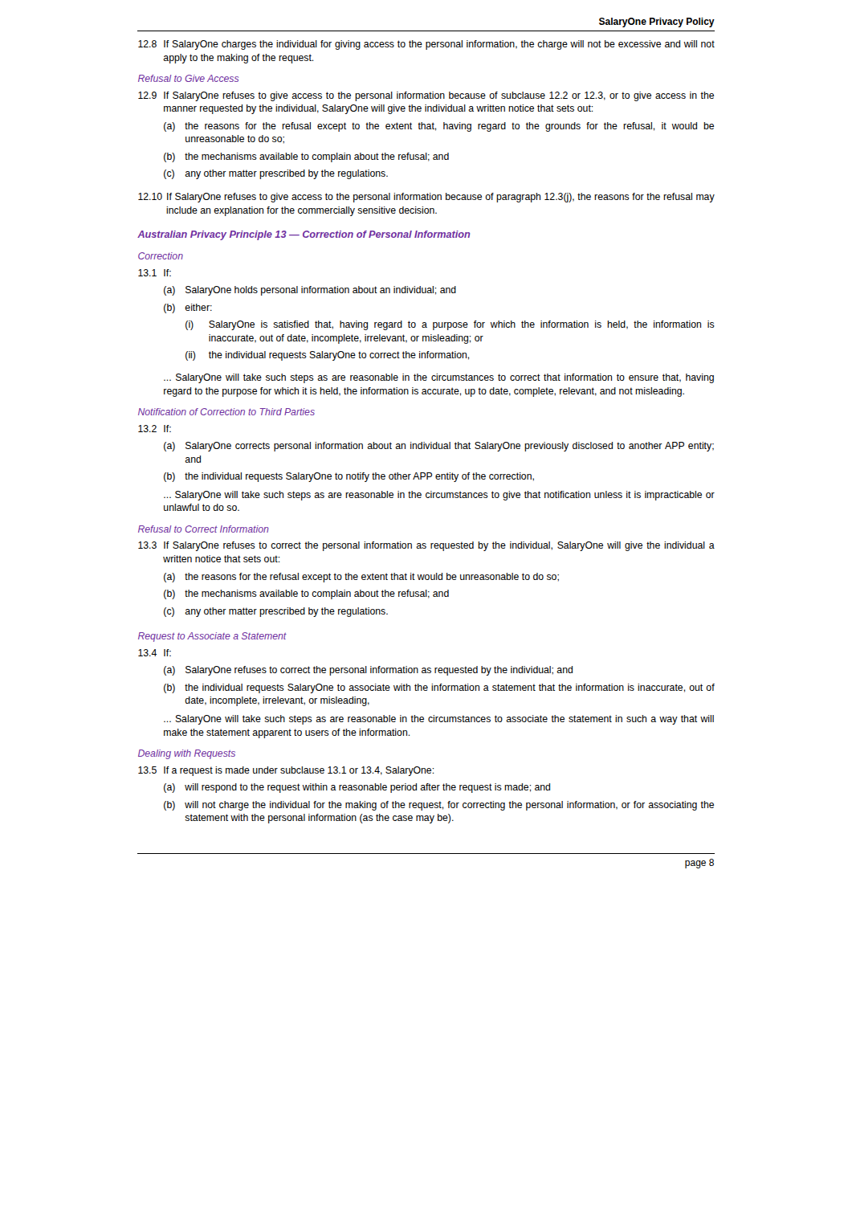SalaryOne Privacy Policy
12.8
If SalaryOne charges the individual for giving access to the personal information, the charge will not be excessive and will not apply to the making of the request.
Refusal to Give Access
12.9
If SalaryOne refuses to give access to the personal information because of subclause 12.2 or 12.3, or to give access in the manner requested by the individual, SalaryOne will give the individual a written notice that sets out:
(a) the reasons for the refusal except to the extent that, having regard to the grounds for the refusal, it would be unreasonable to do so;
(b) the mechanisms available to complain about the refusal; and
(c) any other matter prescribed by the regulations.
12.10
If SalaryOne refuses to give access to the personal information because of paragraph 12.3(j), the reasons for the refusal may include an explanation for the commercially sensitive decision.
Australian Privacy Principle 13 — Correction of Personal Information
Correction
13.1
If:
(a) SalaryOne holds personal information about an individual; and
(b) either:
(i) SalaryOne is satisfied that, having regard to a purpose for which the information is held, the information is inaccurate, out of date, incomplete, irrelevant, or misleading; or
(ii) the individual requests SalaryOne to correct the information,
... SalaryOne will take such steps as are reasonable in the circumstances to correct that information to ensure that, having regard to the purpose for which it is held, the information is accurate, up to date, complete, relevant, and not misleading.
Notification of Correction to Third Parties
13.2
If:
(a) SalaryOne corrects personal information about an individual that SalaryOne previously disclosed to another APP entity; and
(b) the individual requests SalaryOne to notify the other APP entity of the correction,
... SalaryOne will take such steps as are reasonable in the circumstances to give that notification unless it is impracticable or unlawful to do so.
Refusal to Correct Information
13.3
If SalaryOne refuses to correct the personal information as requested by the individual, SalaryOne will give the individual a written notice that sets out:
(a) the reasons for the refusal except to the extent that it would be unreasonable to do so;
(b) the mechanisms available to complain about the refusal; and
(c) any other matter prescribed by the regulations.
Request to Associate a Statement
13.4
If:
(a) SalaryOne refuses to correct the personal information as requested by the individual; and
(b) the individual requests SalaryOne to associate with the information a statement that the information is inaccurate, out of date, incomplete, irrelevant, or misleading,
... SalaryOne will take such steps as are reasonable in the circumstances to associate the statement in such a way that will make the statement apparent to users of the information.
Dealing with Requests
13.5
If a request is made under subclause 13.1 or 13.4, SalaryOne:
(a) will respond to the request within a reasonable period after the request is made; and
(b) will not charge the individual for the making of the request, for correcting the personal information, or for associating the statement with the personal information (as the case may be).
page 8